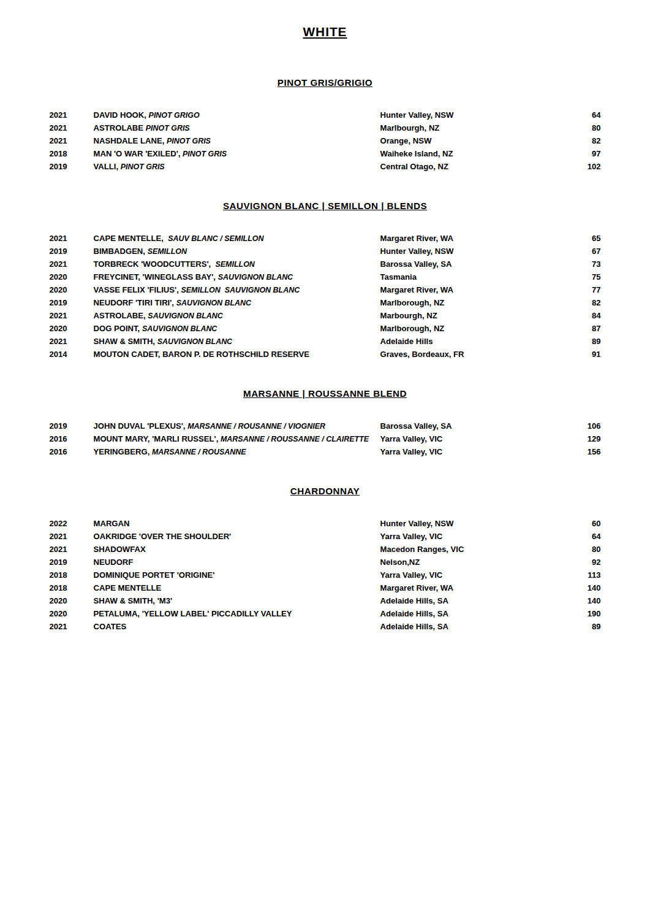WHITE
PINOT GRIS/GRIGIO
| 2021 | DAVID HOOK, PINOT GRIGO | Hunter Valley, NSW | 64 |
| 2021 | ASTROLABE PINOT GRIS | Marlbourgh, NZ | 80 |
| 2021 | NASHDALE LANE, PINOT GRIS | Orange, NSW | 82 |
| 2018 | MAN 'O WAR 'EXILED', PINOT GRIS | Waiheke Island, NZ | 97 |
| 2019 | VALLI, PINOT GRIS | Central Otago, NZ | 102 |
SAUVIGNON BLANC | SEMILLON | BLENDS
| 2021 | CAPE MENTELLE, SAUV BLANC / SEMILLON | Margaret River, WA | 65 |
| 2019 | BIMBADGEN, SEMILLON | Hunter Valley, NSW | 67 |
| 2021 | TORBRECK 'WOODCUTTERS', SEMILLON | Barossa Valley, SA | 73 |
| 2020 | FREYCINET, 'WINEGLASS BAY', SAUVIGNON BLANC | Tasmania | 75 |
| 2020 | VASSE FELIX 'FILIUS', SEMILLON SAUVIGNON BLANC | Margaret River, WA | 77 |
| 2019 | NEUDORF 'TIRI TIRI', SAUVIGNON BLANC | Marlborough, NZ | 82 |
| 2021 | ASTROLABE, SAUVIGNON BLANC | Marbourgh, NZ | 84 |
| 2020 | DOG POINT, SAUVIGNON BLANC | Marlborough, NZ | 87 |
| 2021 | SHAW & SMITH, SAUVIGNON BLANC | Adelaide Hills | 89 |
| 2014 | MOUTON CADET, BARON P. DE ROTHSCHILD RESERVE | Graves, Bordeaux, FR | 91 |
MARSANNE | ROUSSANNE BLEND
| 2019 | JOHN DUVAL 'PLEXUS', MARSANNE / ROUSANNE / VIOGNIER | Barossa Valley, SA | 106 |
| 2016 | MOUNT MARY, 'MARLI RUSSEL', MARSANNE / ROUSSANNE / CLAIRETTE | Yarra Valley, VIC | 129 |
| 2016 | YERINGBERG, MARSANNE / ROUSANNE | Yarra Valley, VIC | 156 |
CHARDONNAY
| 2022 | MARGAN | Hunter Valley, NSW | 60 |
| 2021 | OAKRIDGE 'OVER THE SHOULDER' | Yarra Valley, VIC | 64 |
| 2021 | SHADOWFAX | Macedon Ranges, VIC | 80 |
| 2019 | NEUDORF | Nelson,NZ | 92 |
| 2018 | DOMINIQUE PORTET 'ORIGINE' | Yarra Valley, VIC | 113 |
| 2018 | CAPE MENTELLE | Margaret River, WA | 140 |
| 2020 | SHAW & SMITH, 'M3' | Adelaide Hills, SA | 140 |
| 2020 | PETALUMA, 'YELLOW LABEL' PICCADILLY VALLEY | Adelaide Hills, SA | 190 |
| 2021 | COATES | Adelaide Hills, SA | 89 |